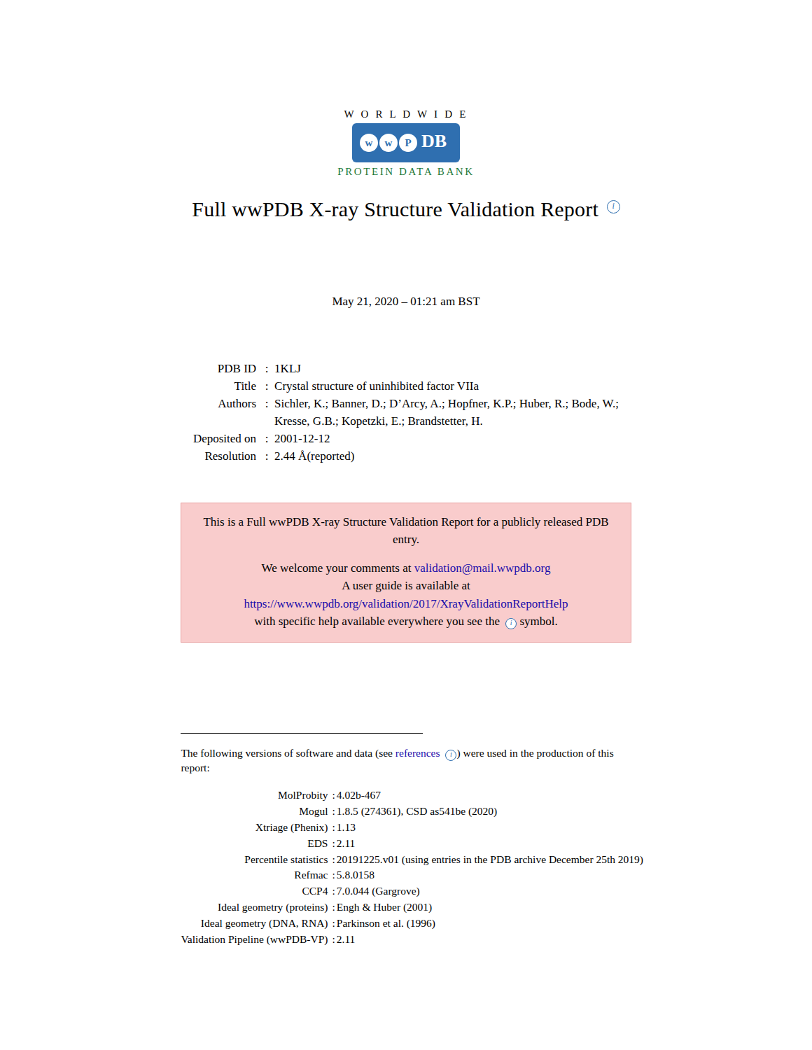W O R L D W I D E w w P DB PROTEIN DATA BANK
Full wwPDB X-ray Structure Validation Report i
May 21, 2020 – 01:21 am BST
| PDB ID | : | 1KLJ |
| Title | : | Crystal structure of uninhibited factor VIIa |
| Authors | : | Sichler, K.; Banner, D.; D’Arcy, A.; Hopfner, K.P.; Huber, R.; Bode, W.; |
| | | Kresse, G.B.; Kopetzki, E.; Brandstetter, H. |
| Deposited on | : | 2001-12-12 |
| Resolution | : | 2.44 Å(reported) |
This is a Full wwPDB X-ray Structure Validation Report for a publicly released PDB entry.
We welcome your comments at validation@mail.wwpdb.org
A user guide is available at
https://www.wwpdb.org/validation/2017/XrayValidationReportHelp
with specific help available everywhere you see the i symbol.
The following versions of software and data (see references i) were used in the production of this report:
| MolProbity | : | 4.02b-467 |
| Mogul | : | 1.8.5 (274361), CSD as541be (2020) |
| Xtriage (Phenix) | : | 1.13 |
| EDS | : | 2.11 |
| Percentile statistics | : | 20191225.v01 (using entries in the PDB archive December 25th 2019) |
| Refmac | : | 5.8.0158 |
| CCP4 | : | 7.0.044 (Gargrove) |
| Ideal geometry (proteins) | : | Engh & Huber (2001) |
| Ideal geometry (DNA, RNA) | : | Parkinson et al. (1996) |
| Validation Pipeline (wwPDB-VP) | : | 2.11 |